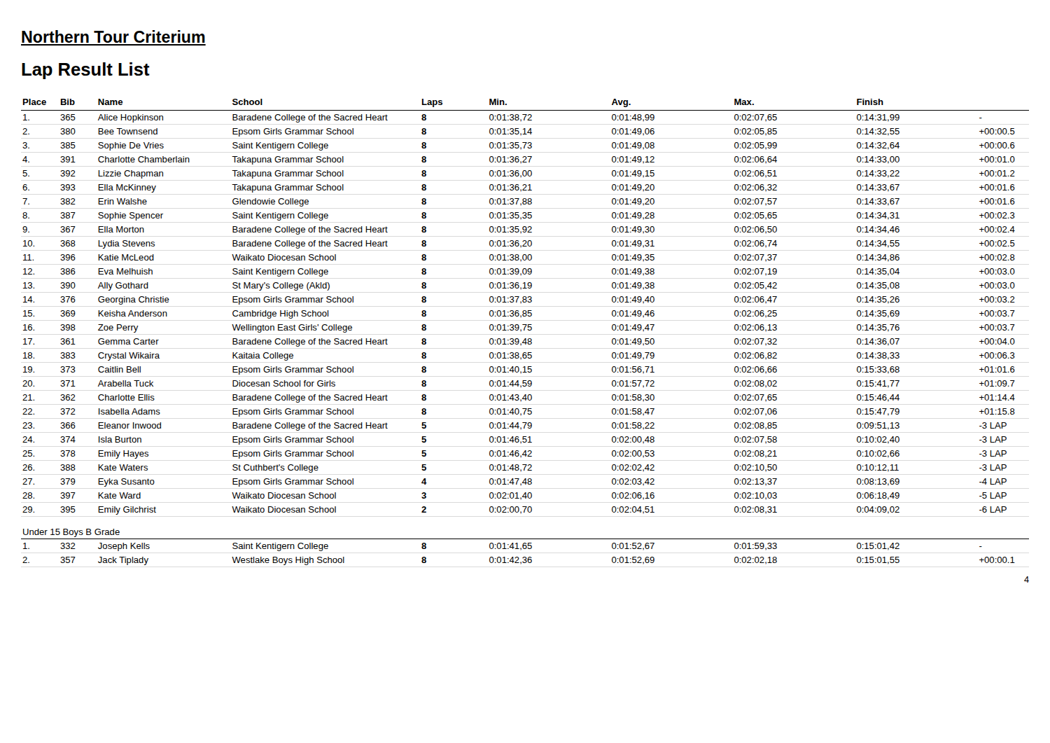Northern Tour Criterium
Lap Result List
| Place | Bib | Name | School | Laps | Min. | Avg. | Max. | Finish | |
| --- | --- | --- | --- | --- | --- | --- | --- | --- | --- |
| 1. | 365 | Alice Hopkinson | Baradene College of the Sacred Heart | 8 | 0:01:38,72 | 0:01:48,99 | 0:02:07,65 | 0:14:31,99 | - |
| 2. | 380 | Bee Townsend | Epsom Girls Grammar School | 8 | 0:01:35,14 | 0:01:49,06 | 0:02:05,85 | 0:14:32,55 | +00:00.5 |
| 3. | 385 | Sophie De Vries | Saint Kentigern College | 8 | 0:01:35,73 | 0:01:49,08 | 0:02:05,99 | 0:14:32,64 | +00:00.6 |
| 4. | 391 | Charlotte Chamberlain | Takapuna Grammar School | 8 | 0:01:36,27 | 0:01:49,12 | 0:02:06,64 | 0:14:33,00 | +00:01.0 |
| 5. | 392 | Lizzie Chapman | Takapuna Grammar School | 8 | 0:01:36,00 | 0:01:49,15 | 0:02:06,51 | 0:14:33,22 | +00:01.2 |
| 6. | 393 | Ella McKinney | Takapuna Grammar School | 8 | 0:01:36,21 | 0:01:49,20 | 0:02:06,32 | 0:14:33,67 | +00:01.6 |
| 7. | 382 | Erin Walshe | Glendowie College | 8 | 0:01:37,88 | 0:01:49,20 | 0:02:07,57 | 0:14:33,67 | +00:01.6 |
| 8. | 387 | Sophie Spencer | Saint Kentigern College | 8 | 0:01:35,35 | 0:01:49,28 | 0:02:05,65 | 0:14:34,31 | +00:02.3 |
| 9. | 367 | Ella Morton | Baradene College of the Sacred Heart | 8 | 0:01:35,92 | 0:01:49,30 | 0:02:06,50 | 0:14:34,46 | +00:02.4 |
| 10. | 368 | Lydia Stevens | Baradene College of the Sacred Heart | 8 | 0:01:36,20 | 0:01:49,31 | 0:02:06,74 | 0:14:34,55 | +00:02.5 |
| 11. | 396 | Katie McLeod | Waikato Diocesan School | 8 | 0:01:38,00 | 0:01:49,35 | 0:02:07,37 | 0:14:34,86 | +00:02.8 |
| 12. | 386 | Eva Melhuish | Saint Kentigern College | 8 | 0:01:39,09 | 0:01:49,38 | 0:02:07,19 | 0:14:35,04 | +00:03.0 |
| 13. | 390 | Ally Gothard | St Mary's College (Akld) | 8 | 0:01:36,19 | 0:01:49,38 | 0:02:05,42 | 0:14:35,08 | +00:03.0 |
| 14. | 376 | Georgina Christie | Epsom Girls Grammar School | 8 | 0:01:37,83 | 0:01:49,40 | 0:02:06,47 | 0:14:35,26 | +00:03.2 |
| 15. | 369 | Keisha Anderson | Cambridge High School | 8 | 0:01:36,85 | 0:01:49,46 | 0:02:06,25 | 0:14:35,69 | +00:03.7 |
| 16. | 398 | Zoe Perry | Wellington East Girls' College | 8 | 0:01:39,75 | 0:01:49,47 | 0:02:06,13 | 0:14:35,76 | +00:03.7 |
| 17. | 361 | Gemma Carter | Baradene College of the Sacred Heart | 8 | 0:01:39,48 | 0:01:49,50 | 0:02:07,32 | 0:14:36,07 | +00:04.0 |
| 18. | 383 | Crystal Wikaira | Kaitaia College | 8 | 0:01:38,65 | 0:01:49,79 | 0:02:06,82 | 0:14:38,33 | +00:06.3 |
| 19. | 373 | Caitlin Bell | Epsom Girls Grammar School | 8 | 0:01:40,15 | 0:01:56,71 | 0:02:06,66 | 0:15:33,68 | +01:01.6 |
| 20. | 371 | Arabella Tuck | Diocesan School for Girls | 8 | 0:01:44,59 | 0:01:57,72 | 0:02:08,02 | 0:15:41,77 | +01:09.7 |
| 21. | 362 | Charlotte Ellis | Baradene College of the Sacred Heart | 8 | 0:01:43,40 | 0:01:58,30 | 0:02:07,65 | 0:15:46,44 | +01:14.4 |
| 22. | 372 | Isabella Adams | Epsom Girls Grammar School | 8 | 0:01:40,75 | 0:01:58,47 | 0:02:07,06 | 0:15:47,79 | +01:15.8 |
| 23. | 366 | Eleanor Inwood | Baradene College of the Sacred Heart | 5 | 0:01:44,79 | 0:01:58,22 | 0:02:08,85 | 0:09:51,13 | -3 LAP |
| 24. | 374 | Isla Burton | Epsom Girls Grammar School | 5 | 0:01:46,51 | 0:02:00,48 | 0:02:07,58 | 0:10:02,40 | -3 LAP |
| 25. | 378 | Emily Hayes | Epsom Girls Grammar School | 5 | 0:01:46,42 | 0:02:00,53 | 0:02:08,21 | 0:10:02,66 | -3 LAP |
| 26. | 388 | Kate Waters | St Cuthbert's College | 5 | 0:01:48,72 | 0:02:02,42 | 0:02:10,50 | 0:10:12,11 | -3 LAP |
| 27. | 379 | Eyka Susanto | Epsom Girls Grammar School | 4 | 0:01:47,48 | 0:02:03,42 | 0:02:13,37 | 0:08:13,69 | -4 LAP |
| 28. | 397 | Kate Ward | Waikato Diocesan School | 3 | 0:02:01,40 | 0:02:06,16 | 0:02:10,03 | 0:06:18,49 | -5 LAP |
| 29. | 395 | Emily Gilchrist | Waikato Diocesan School | 2 | 0:02:00,70 | 0:02:04,51 | 0:02:08,31 | 0:04:09,02 | -6 LAP |
| Under 15 Boys B Grade | | | | | | |
| 1. | 332 | Joseph Kells | Saint Kentigern College | 8 | 0:01:41,65 | 0:01:52,67 | 0:01:59,33 | 0:15:01,42 | - |
| 2. | 357 | Jack Tiplady | Westlake Boys High School | 8 | 0:01:42,36 | 0:01:52,69 | 0:02:02,18 | 0:15:01,55 | +00:00.1 |
4